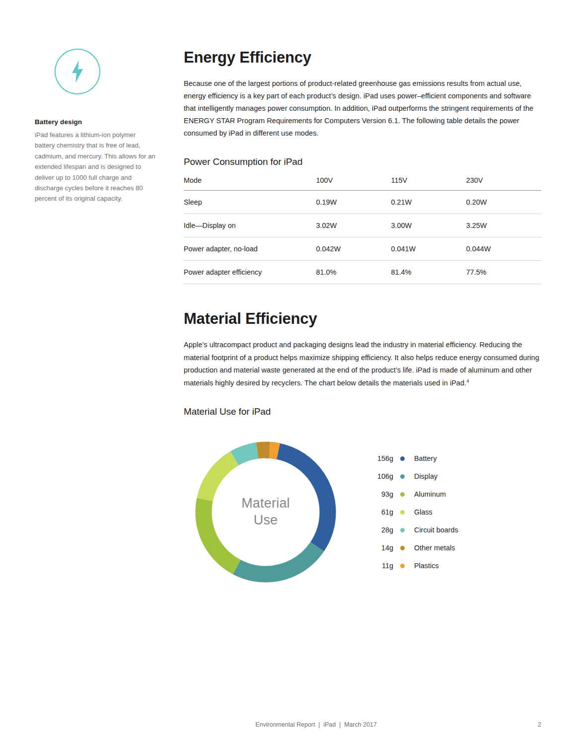Battery design
iPad features a lithium-ion polymer battery chemistry that is free of lead, cadmium, and mercury. This allows for an extended lifespan and is designed to deliver up to 1000 full charge and discharge cycles before it reaches 80 percent of its original capacity.
Energy Efficiency
Because one of the largest portions of product-related greenhouse gas emissions results from actual use, energy efficiency is a key part of each product’s design. iPad uses power–efficient components and software that intelligently manages power consumption. In addition, iPad outperforms the stringent requirements of the ENERGY STAR Program Requirements for Computers Version 6.1. The following table details the power consumed by iPad in different use modes.
Power Consumption for iPad
| Mode | 100V | 115V | 230V |
| --- | --- | --- | --- |
| Sleep | 0.19W | 0.21W | 0.20W |
| Idle—Display on | 3.02W | 3.00W | 3.25W |
| Power adapter, no-load | 0.042W | 0.041W | 0.044W |
| Power adapter efficiency | 81.0% | 81.4% | 77.5% |
Material Efficiency
Apple’s ultracompact product and packaging designs lead the industry in material efficiency. Reducing the material footprint of a product helps maximize shipping efficiency. It also helps reduce energy consumed during production and material waste generated at the end of the product’s life. iPad is made of aluminum and other materials highly desired by recyclers. The chart below details the materials used in iPad.4
Material Use for iPad
Material Use
156g Battery 106g Display 93g Aluminum 61g Glass 28g Circuit boards 14g Other metals 11g Plastics
Environmental Report | iPad | March 2017
2